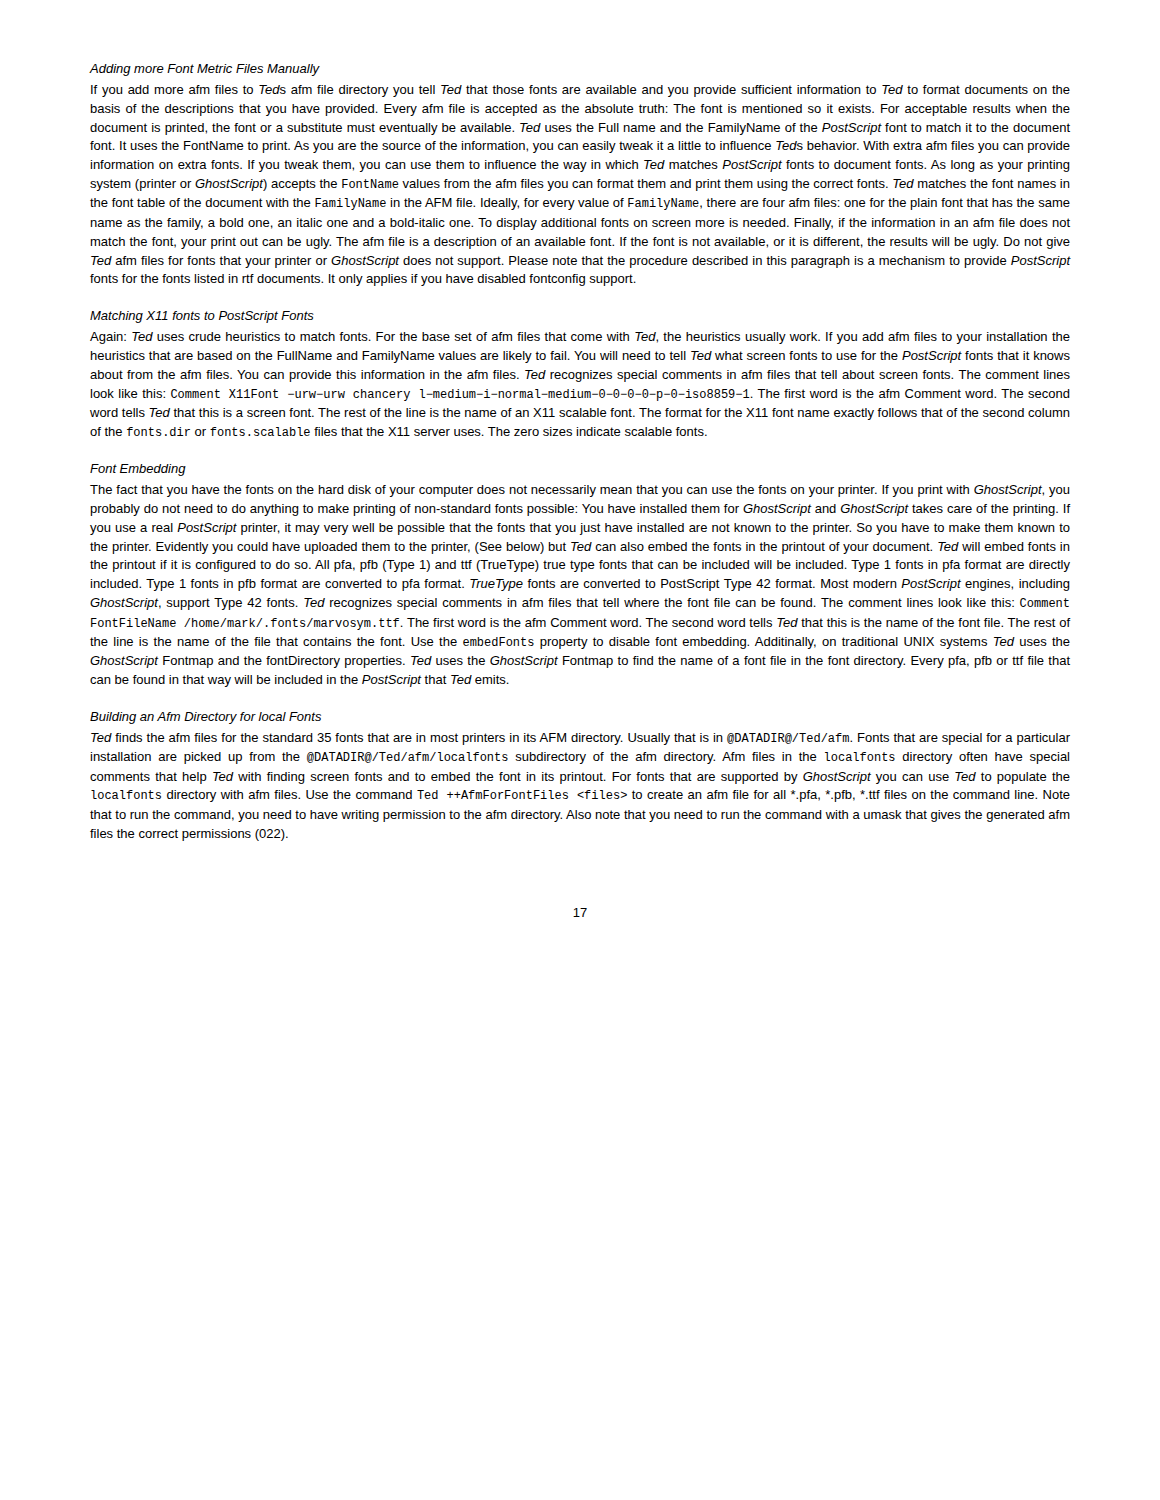Adding more Font Metric Files Manually
If you add more afm files to Teds afm file directory you tell Ted that those fonts are available and you provide sufficient information to Ted to format documents on the basis of the descriptions that you have provided. Every afm file is accepted as the absolute truth: The font is mentioned so it exists. For acceptable results when the document is printed, the font or a substitute must eventually be available. Ted uses the Full name and the FamilyName of the PostScript font to match it to the document font. It uses the FontName to print. As you are the source of the information, you can easily tweak it a little to influence Teds behavior. With extra afm files you can provide information on extra fonts. If you tweak them, you can use them to influence the way in which Ted matches PostScript fonts to document fonts. As long as your printing system (printer or GhostScript) accepts the FontName values from the afm files you can format them and print them using the correct fonts. Ted matches the font names in the font table of the document with the FamilyName in the AFM file. Ideally, for every value of FamilyName, there are four afm files: one for the plain font that has the same name as the family, a bold one, an italic one and a bold-italic one. To display additional fonts on screen more is needed. Finally, if the information in an afm file does not match the font, your print out can be ugly. The afm file is a description of an available font. If the font is not available, or it is different, the results will be ugly. Do not give Ted afm files for fonts that your printer or GhostScript does not support. Please note that the procedure described in this paragraph is a mechanism to provide PostScript fonts for the fonts listed in rtf documents. It only applies if you have disabled fontconfig support.
Matching X11 fonts to PostScript Fonts
Again: Ted uses crude heuristics to match fonts. For the base set of afm files that come with Ted, the heuristics usually work. If you add afm files to your installation the heuristics that are based on the FullName and FamilyName values are likely to fail. You will need to tell Ted what screen fonts to use for the PostScript fonts that it knows about from the afm files. You can provide this information in the afm files. Ted recognizes special comments in afm files that tell about screen fonts. The comment lines look like this: Comment X11Font −urw−urw chancery l−medium−i−normal−medium−0−0−0−0−p−0−iso8859−1. The first word is the afm Comment word. The second word tells Ted that this is a screen font. The rest of the line is the name of an X11 scalable font. The format for the X11 font name exactly follows that of the second column of the fonts.dir or fonts.scalable files that the X11 server uses. The zero sizes indicate scalable fonts.
Font Embedding
The fact that you have the fonts on the hard disk of your computer does not necessarily mean that you can use the fonts on your printer. If you print with GhostScript, you probably do not need to do anything to make printing of non-standard fonts possible: You have installed them for GhostScript and GhostScript takes care of the printing. If you use a real PostScript printer, it may very well be possible that the fonts that you just have installed are not known to the printer. So you have to make them known to the printer. Evidently you could have uploaded them to the printer, (See below) but Ted can also embed the fonts in the printout of your document. Ted will embed fonts in the printout if it is configured to do so. All pfa, pfb (Type 1) and ttf (TrueType) true type fonts that can be included will be included. Type 1 fonts in pfa format are directly included. Type 1 fonts in pfb format are converted to pfa format. TrueType fonts are converted to PostScript Type 42 format. Most modern PostScript engines, including GhostScript, support Type 42 fonts. Ted recognizes special comments in afm files that tell where the font file can be found. The comment lines look like this: Comment FontFileName /home/mark/.fonts/marvosym.ttf. The first word is the afm Comment word. The second word tells Ted that this is the name of the font file. The rest of the line is the name of the file that contains the font. Use the embedFonts property to disable font embedding. Additinally, on traditional UNIX systems Ted uses the GhostScript Fontmap and the fontDirectory properties. Ted uses the GhostScript Fontmap to find the name of a font file in the font directory. Every pfa, pfb or ttf file that can be found in that way will be included in the PostScript that Ted emits.
Building an Afm Directory for local Fonts
Ted finds the afm files for the standard 35 fonts that are in most printers in its AFM directory. Usually that is in @DATADIR@/Ted/afm. Fonts that are special for a particular installation are picked up from the @DATADIR@/Ted/afm/localfonts subdirectory of the afm directory. Afm files in the localfonts directory often have special comments that help Ted with finding screen fonts and to embed the font in its printout. For fonts that are supported by GhostScript you can use Ted to populate the localfonts directory with afm files. Use the command Ted ++AfmForFontFiles <files> to create an afm file for all *.pfa, *.pfb, *.ttf files on the command line. Note that to run the command, you need to have writing permission to the afm directory. Also note that you need to run the command with a umask that gives the generated afm files the correct permissions (022).
17